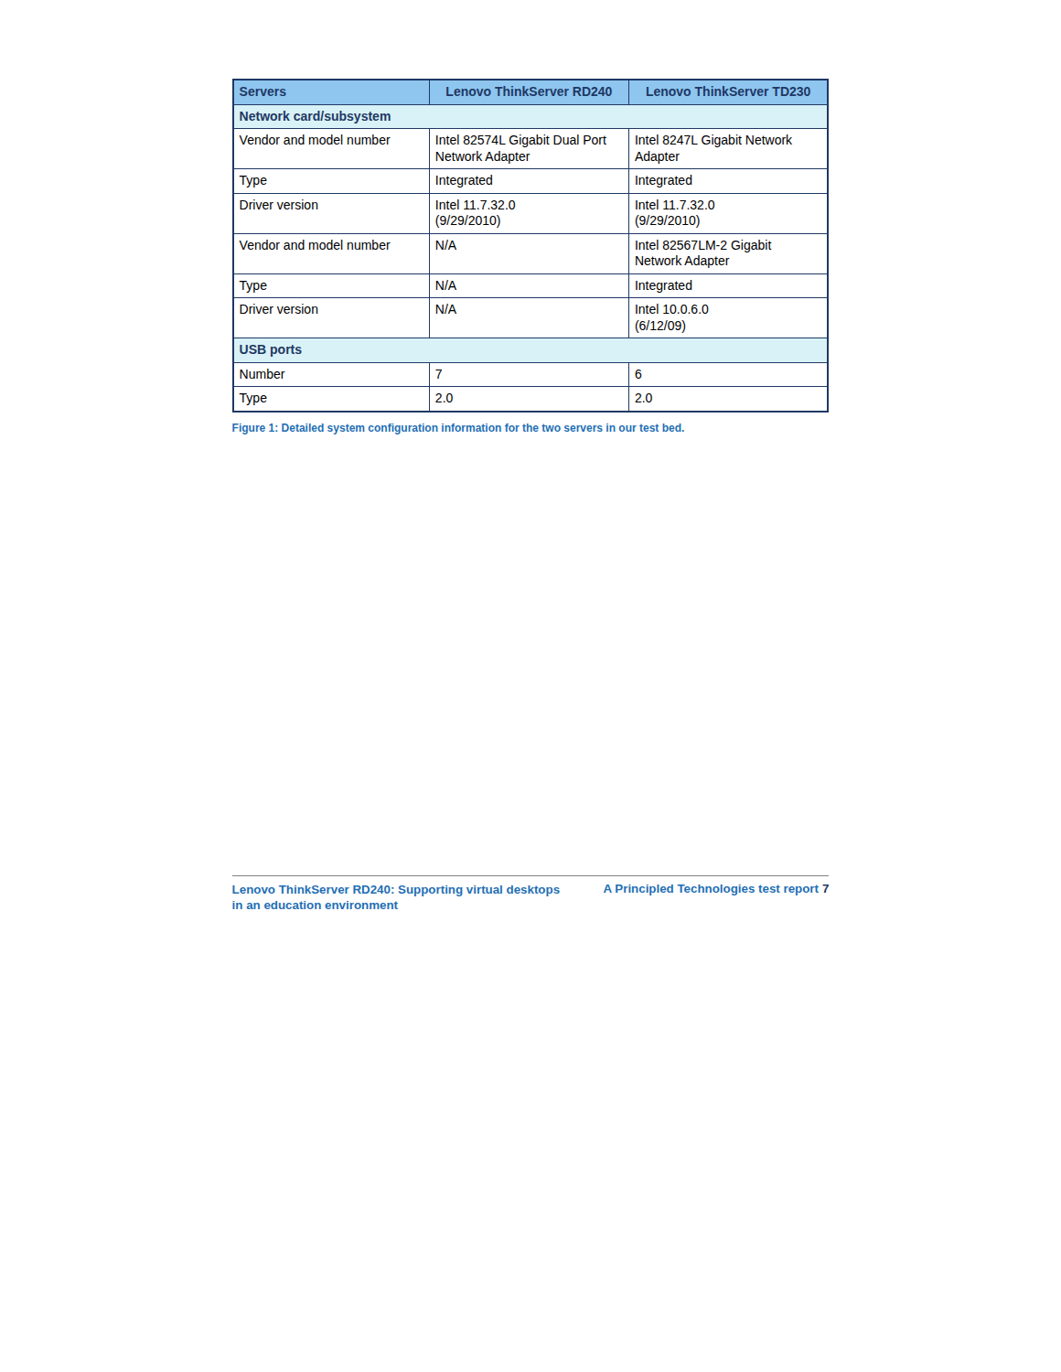| Servers | Lenovo ThinkServer RD240 | Lenovo ThinkServer TD230 |
| --- | --- | --- |
| Network card/subsystem |
| Vendor and model number | Intel 82574L Gigabit Dual Port Network Adapter | Intel 8247L Gigabit Network Adapter |
| Type | Integrated | Integrated |
| Driver version | Intel 11.7.32.0 (9/29/2010) | Intel 11.7.32.0 (9/29/2010) |
| Vendor and model number | N/A | Intel 82567LM-2 Gigabit Network Adapter |
| Type | N/A | Integrated |
| Driver version | N/A | Intel 10.0.6.0 (6/12/09) |
| USB ports |
| Number | 7 | 6 |
| Type | 2.0 | 2.0 |
Figure 1: Detailed system configuration information for the two servers in our test bed.
Lenovo ThinkServer RD240: Supporting virtual desktops in an education environment
A Principled Technologies test report7